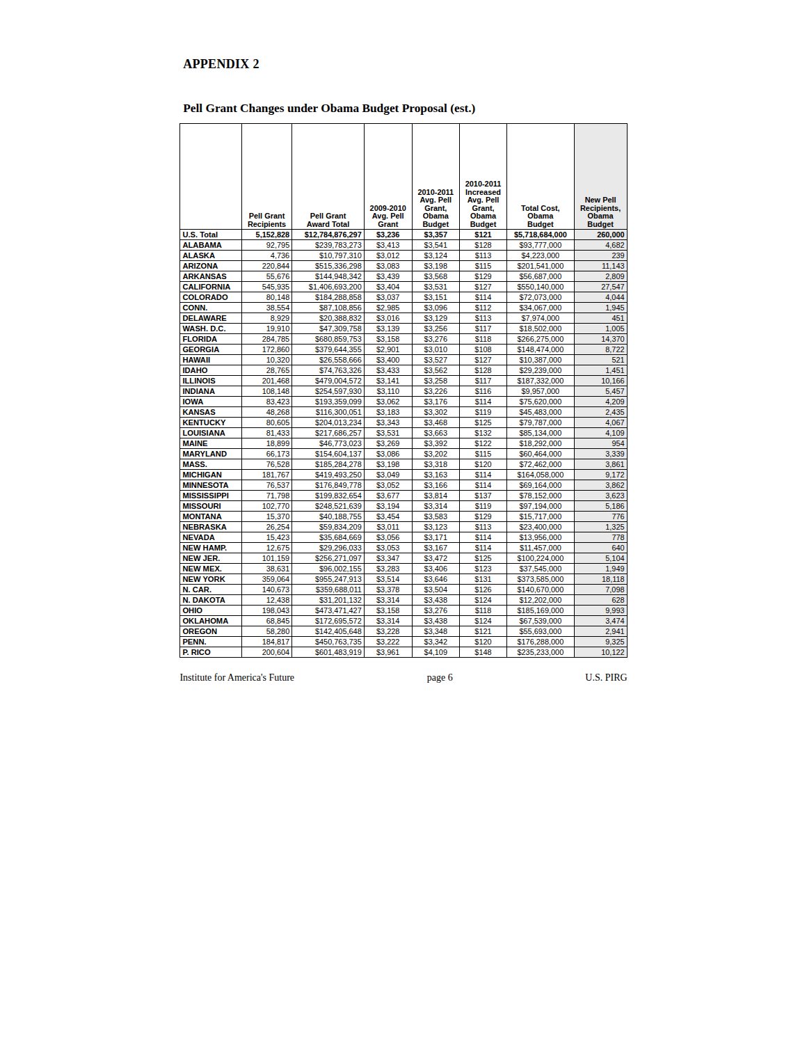APPENDIX 2
Pell Grant Changes under Obama Budget Proposal (est.)
| | Pell Grant Recipients | Pell Grant Award Total | 2009-2010 Avg. Pell Grant | 2010-2011 Avg. Pell Grant, Obama Budget | 2010-2011 Increased Avg. Pell Grant, Obama Budget | Total Cost, Obama Budget | New Pell Recipients, Obama Budget |
| --- | --- | --- | --- | --- | --- | --- | --- |
| U.S. Total | 5,152,828 | $12,784,876,297 | $3,236 | $3,357 | $121 | $5,718,684,000 | 260,000 |
| ALABAMA | 92,795 | $239,783,273 | $3,413 | $3,541 | $128 | $93,777,000 | 4,682 |
| ALASKA | 4,736 | $10,797,310 | $3,012 | $3,124 | $113 | $4,223,000 | 239 |
| ARIZONA | 220,844 | $515,336,298 | $3,083 | $3,198 | $115 | $201,541,000 | 11,143 |
| ARKANSAS | 55,676 | $144,948,342 | $3,439 | $3,568 | $129 | $56,687,000 | 2,809 |
| CALIFORNIA | 545,935 | $1,406,693,200 | $3,404 | $3,531 | $127 | $550,140,000 | 27,547 |
| COLORADO | 80,148 | $184,288,858 | $3,037 | $3,151 | $114 | $72,073,000 | 4,044 |
| CONN. | 38,554 | $87,108,856 | $2,985 | $3,096 | $112 | $34,067,000 | 1,945 |
| DELAWARE | 8,929 | $20,388,832 | $3,016 | $3,129 | $113 | $7,974,000 | 451 |
| WASH. D.C. | 19,910 | $47,309,758 | $3,139 | $3,256 | $117 | $18,502,000 | 1,005 |
| FLORIDA | 284,785 | $680,859,753 | $3,158 | $3,276 | $118 | $266,275,000 | 14,370 |
| GEORGIA | 172,860 | $379,644,355 | $2,901 | $3,010 | $108 | $148,474,000 | 8,722 |
| HAWAII | 10,320 | $26,558,666 | $3,400 | $3,527 | $127 | $10,387,000 | 521 |
| IDAHO | 28,765 | $74,763,326 | $3,433 | $3,562 | $128 | $29,239,000 | 1,451 |
| ILLINOIS | 201,468 | $479,004,572 | $3,141 | $3,258 | $117 | $187,332,000 | 10,166 |
| INDIANA | 108,148 | $254,597,930 | $3,110 | $3,226 | $116 | $9,957,000 | 5,457 |
| IOWA | 83,423 | $193,359,099 | $3,062 | $3,176 | $114 | $75,620,000 | 4,209 |
| KANSAS | 48,268 | $116,300,051 | $3,183 | $3,302 | $119 | $45,483,000 | 2,435 |
| KENTUCKY | 80,605 | $204,013,234 | $3,343 | $3,468 | $125 | $79,787,000 | 4,067 |
| LOUISIANA | 81,433 | $217,686,257 | $3,531 | $3,663 | $132 | $85,134,000 | 4,109 |
| MAINE | 18,899 | $46,773,023 | $3,269 | $3,392 | $122 | $18,292,000 | 954 |
| MARYLAND | 66,173 | $154,604,137 | $3,086 | $3,202 | $115 | $60,464,000 | 3,339 |
| MASS. | 76,528 | $185,284,278 | $3,198 | $3,318 | $120 | $72,462,000 | 3,861 |
| MICHIGAN | 181,767 | $419,493,250 | $3,049 | $3,163 | $114 | $164,058,000 | 9,172 |
| MINNESOTA | 76,537 | $176,849,778 | $3,052 | $3,166 | $114 | $69,164,000 | 3,862 |
| MISSISSIPPI | 71,798 | $199,832,654 | $3,677 | $3,814 | $137 | $78,152,000 | 3,623 |
| MISSOURI | 102,770 | $248,521,639 | $3,194 | $3,314 | $119 | $97,194,000 | 5,186 |
| MONTANA | 15,370 | $40,188,755 | $3,454 | $3,583 | $129 | $15,717,000 | 776 |
| NEBRASKA | 26,254 | $59,834,209 | $3,011 | $3,123 | $113 | $23,400,000 | 1,325 |
| NEVADA | 15,423 | $35,684,669 | $3,056 | $3,171 | $114 | $13,956,000 | 778 |
| NEW HAMP. | 12,675 | $29,296,033 | $3,053 | $3,167 | $114 | $11,457,000 | 640 |
| NEW JER. | 101,159 | $256,271,097 | $3,347 | $3,472 | $125 | $100,224,000 | 5,104 |
| NEW MEX. | 38,631 | $96,002,155 | $3,283 | $3,406 | $123 | $37,545,000 | 1,949 |
| NEW YORK | 359,064 | $955,247,913 | $3,514 | $3,646 | $131 | $373,585,000 | 18,118 |
| N. CAR. | 140,673 | $359,688,011 | $3,378 | $3,504 | $126 | $140,670,000 | 7,098 |
| N. DAKOTA | 12,438 | $31,201,132 | $3,314 | $3,438 | $124 | $12,202,000 | 628 |
| OHIO | 198,043 | $473,471,427 | $3,158 | $3,276 | $118 | $185,169,000 | 9,993 |
| OKLAHOMA | 68,845 | $172,695,572 | $3,314 | $3,438 | $124 | $67,539,000 | 3,474 |
| OREGON | 58,280 | $142,405,648 | $3,228 | $3,348 | $121 | $55,693,000 | 2,941 |
| PENN. | 184,817 | $450,763,735 | $3,222 | $3,342 | $120 | $176,288,000 | 9,325 |
| P. RICO | 200,604 | $601,483,919 | $3,961 | $4,109 | $148 | $235,233,000 | 10,122 |
Institute for America's Future
page 6
U.S. PIRG